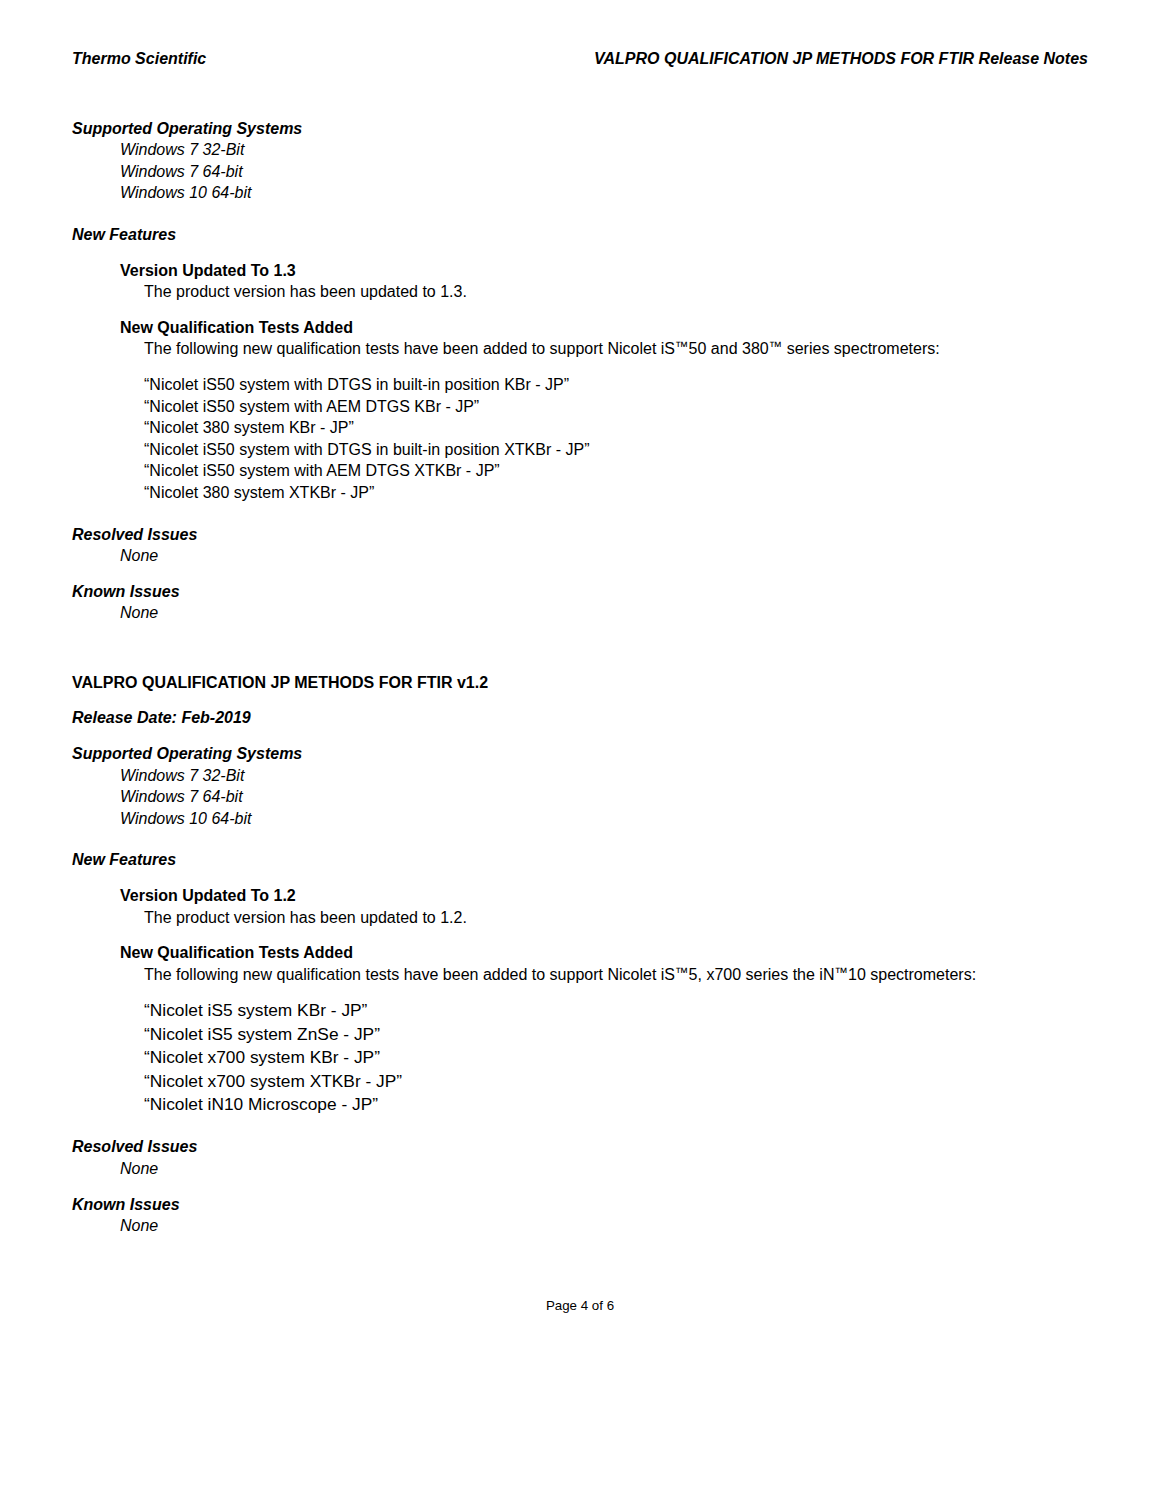Thermo Scientific
VALPRO QUALIFICATION JP METHODS FOR FTIR Release Notes
Supported Operating Systems
Windows 7 32-Bit
Windows 7 64-bit
Windows 10 64-bit
New Features
Version Updated To 1.3
The product version has been updated to 1.3.
New Qualification Tests Added
The following new qualification tests have been added to support Nicolet iS™50 and 380™ series spectrometers:
“Nicolet iS50 system with DTGS in built-in position KBr - JP”
“Nicolet iS50 system with AEM DTGS KBr - JP”
“Nicolet 380 system KBr - JP”
“Nicolet iS50 system with DTGS in built-in position XTKBr - JP”
“Nicolet iS50 system with AEM DTGS XTKBr - JP”
“Nicolet 380 system XTKBr - JP”
Resolved Issues
None
Known Issues
None
VALPRO QUALIFICATION JP METHODS FOR FTIR v1.2
Release Date: Feb-2019
Supported Operating Systems
Windows 7 32-Bit
Windows 7 64-bit
Windows 10 64-bit
New Features
Version Updated To 1.2
The product version has been updated to 1.2.
New Qualification Tests Added
The following new qualification tests have been added to support Nicolet iS™5, x700 series the iN™10 spectrometers:
“Nicolet iS5 system KBr - JP”
“Nicolet iS5 system ZnSe - JP”
“Nicolet x700 system KBr - JP”
“Nicolet x700 system XTKBr - JP”
“Nicolet iN10 Microscope - JP”
Resolved Issues
None
Known Issues
None
Page 4 of 6